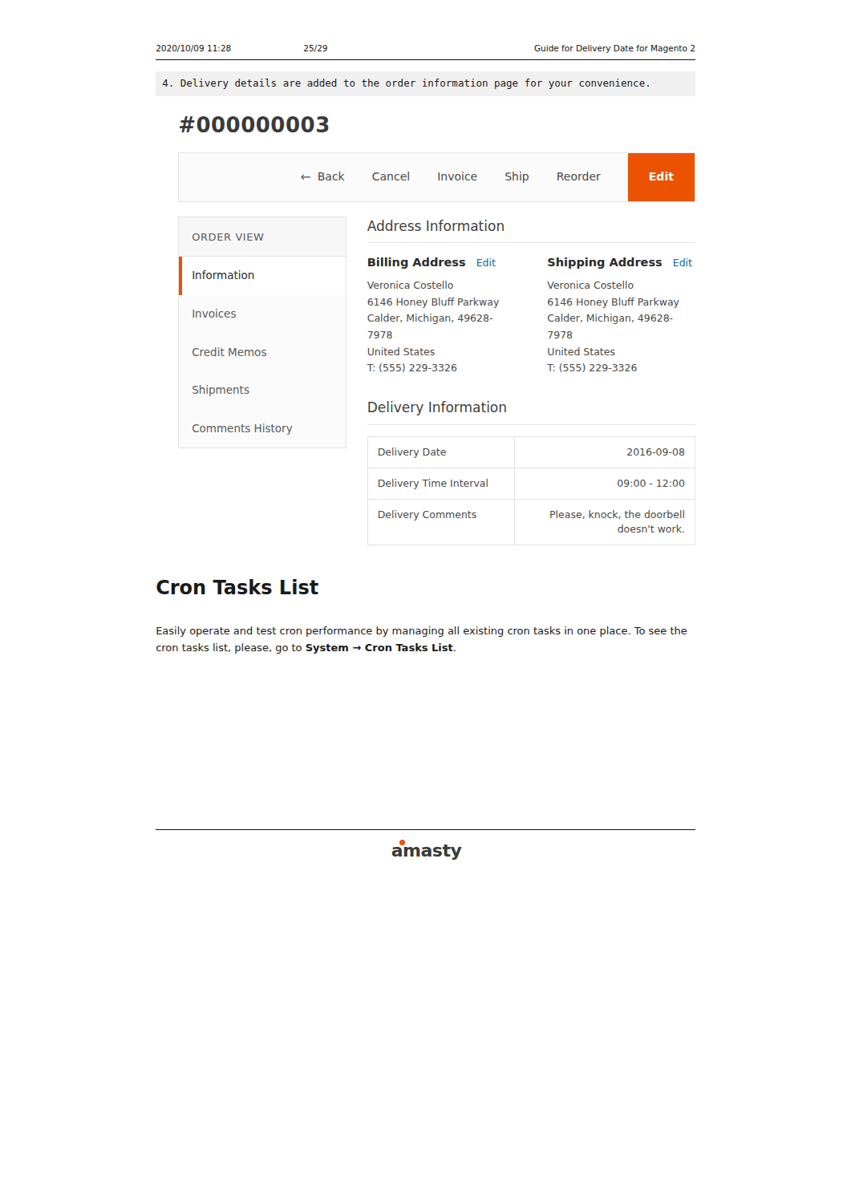2020/10/09 11:28
25/29
Guide for Delivery Date for Magento 2
4. Delivery details are added to the order information page for your convenience.
#000000003
← Back Cancel Invoice Ship Reorder
Edit
ORDER VIEW
Information
Invoices
Credit Memos
Shipments
Comments History
Address Information
Billing Address Edit
Veronica Costello
6146 Honey Bluff Parkway
Calder, Michigan, 49628-7978
United States
T: (555) 229-3326
Shipping Address Edit
Veronica Costello
6146 Honey Bluff Parkway
Calder, Michigan, 49628-7978
United States
T: (555) 229-3326
Delivery Information
| Delivery Date | 2016-09-08 |
| Delivery Time Interval | 09:00 - 12:00 |
| Delivery Comments | Please, knock, the doorbell doesn't work. |
Cron Tasks List
Easily operate and test cron performance by managing all existing cron tasks in one place. To see the cron tasks list, please, go to System → Cron Tasks List.
amasty